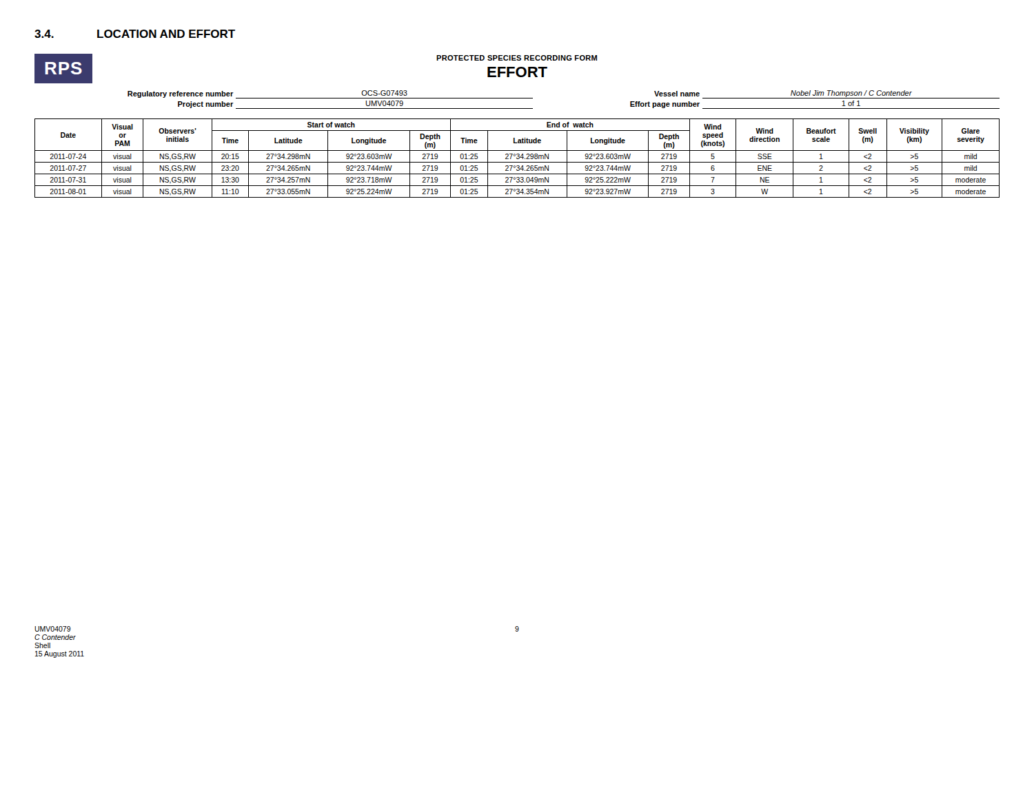3.4. LOCATION AND EFFORT
RPS
PROTECTED SPECIES RECORDING FORM
EFFORT
| Regulatory reference number | OCS-G07493 | | Vessel name | Nobel Jim Thompson / C Contender |
| Project number | UMV04079 | | Effort page number | 1 of 1 |
| Date | Visual or PAM | Observers' initials | Start of watch | End of watch | Wind speed (knots) | Wind direction | Beaufort scale | Swell (m) | Visibility (km) | Glare severity |
| --- | --- | --- | --- | --- | --- | --- | --- | --- | --- | --- |
| Time | Latitude | Longitude | Depth (m) | Time | Latitude | Longitude | Depth (m) |
| 2011-07-24 | visual | NS,GS,RW | 20:15 | 27°34.298mN | 92°23.603mW | 2719 | 01:25 | 27°34.298mN | 92°23.603mW | 2719 | 5 | SSE | 1 | <2 | >5 | mild |
| 2011-07-27 | visual | NS,GS,RW | 23:20 | 27°34.265mN | 92°23.744mW | 2719 | 01:25 | 27°34.265mN | 92°23.744mW | 2719 | 6 | ENE | 2 | <2 | >5 | mild |
| 2011-07-31 | visual | NS,GS,RW | 13:30 | 27°34.257mN | 92°23.718mW | 2719 | 01:25 | 27°33.049mN | 92°25.222mW | 2719 | 7 | NE | 1 | <2 | >5 | moderate |
| 2011-08-01 | visual | NS,GS,RW | 11:10 | 27°33.055mN | 92°25.224mW | 2719 | 01:25 | 27°34.354mN | 92°23.927mW | 2719 | 3 | W | 1 | <2 | >5 | moderate |
9
UMV04079
C Contender
Shell
15 August 2011